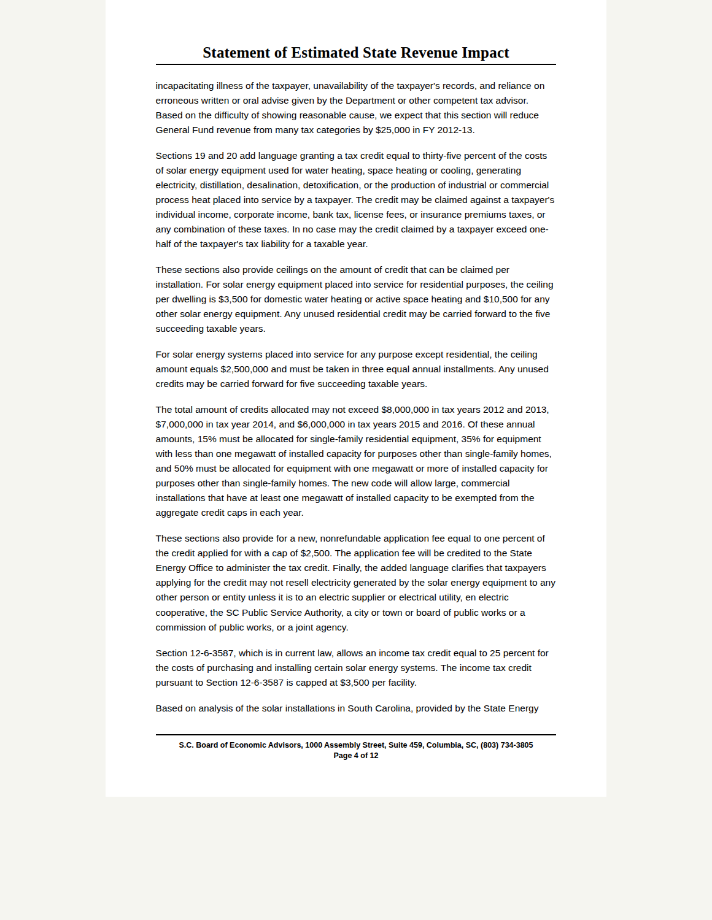Statement of Estimated State Revenue Impact
incapacitating illness of the taxpayer, unavailability of the taxpayer's records, and reliance on erroneous written or oral advise given by the Department or other competent tax advisor. Based on the difficulty of showing reasonable cause, we expect that this section will reduce General Fund revenue from many tax categories by $25,000 in FY 2012-13.
Sections 19 and 20 add language granting a tax credit equal to thirty-five percent of the costs of solar energy equipment used for water heating, space heating or cooling, generating electricity, distillation, desalination, detoxification, or the production of industrial or commercial process heat placed into service by a taxpayer. The credit may be claimed against a taxpayer's individual income, corporate income, bank tax, license fees, or insurance premiums taxes, or any combination of these taxes. In no case may the credit claimed by a taxpayer exceed one-half of the taxpayer's tax liability for a taxable year.
These sections also provide ceilings on the amount of credit that can be claimed per installation. For solar energy equipment placed into service for residential purposes, the ceiling per dwelling is $3,500 for domestic water heating or active space heating and $10,500 for any other solar energy equipment. Any unused residential credit may be carried forward to the five succeeding taxable years.
For solar energy systems placed into service for any purpose except residential, the ceiling amount equals $2,500,000 and must be taken in three equal annual installments. Any unused credits may be carried forward for five succeeding taxable years.
The total amount of credits allocated may not exceed $8,000,000 in tax years 2012 and 2013, $7,000,000 in tax year 2014, and $6,000,000 in tax years 2015 and 2016. Of these annual amounts, 15% must be allocated for single-family residential equipment, 35% for equipment with less than one megawatt of installed capacity for purposes other than single-family homes, and 50% must be allocated for equipment with one megawatt or more of installed capacity for purposes other than single-family homes. The new code will allow large, commercial installations that have at least one megawatt of installed capacity to be exempted from the aggregate credit caps in each year.
These sections also provide for a new, nonrefundable application fee equal to one percent of the credit applied for with a cap of $2,500. The application fee will be credited to the State Energy Office to administer the tax credit. Finally, the added language clarifies that taxpayers applying for the credit may not resell electricity generated by the solar energy equipment to any other person or entity unless it is to an electric supplier or electrical utility, en electric cooperative, the SC Public Service Authority, a city or town or board of public works or a commission of public works, or a joint agency.
Section 12-6-3587, which is in current law, allows an income tax credit equal to 25 percent for the costs of purchasing and installing certain solar energy systems. The income tax credit pursuant to Section 12-6-3587 is capped at $3,500 per facility.
Based on analysis of the solar installations in South Carolina, provided by the State Energy
S.C. Board of Economic Advisors, 1000 Assembly Street, Suite 459, Columbia, SC, (803) 734-3805
Page 4 of 12